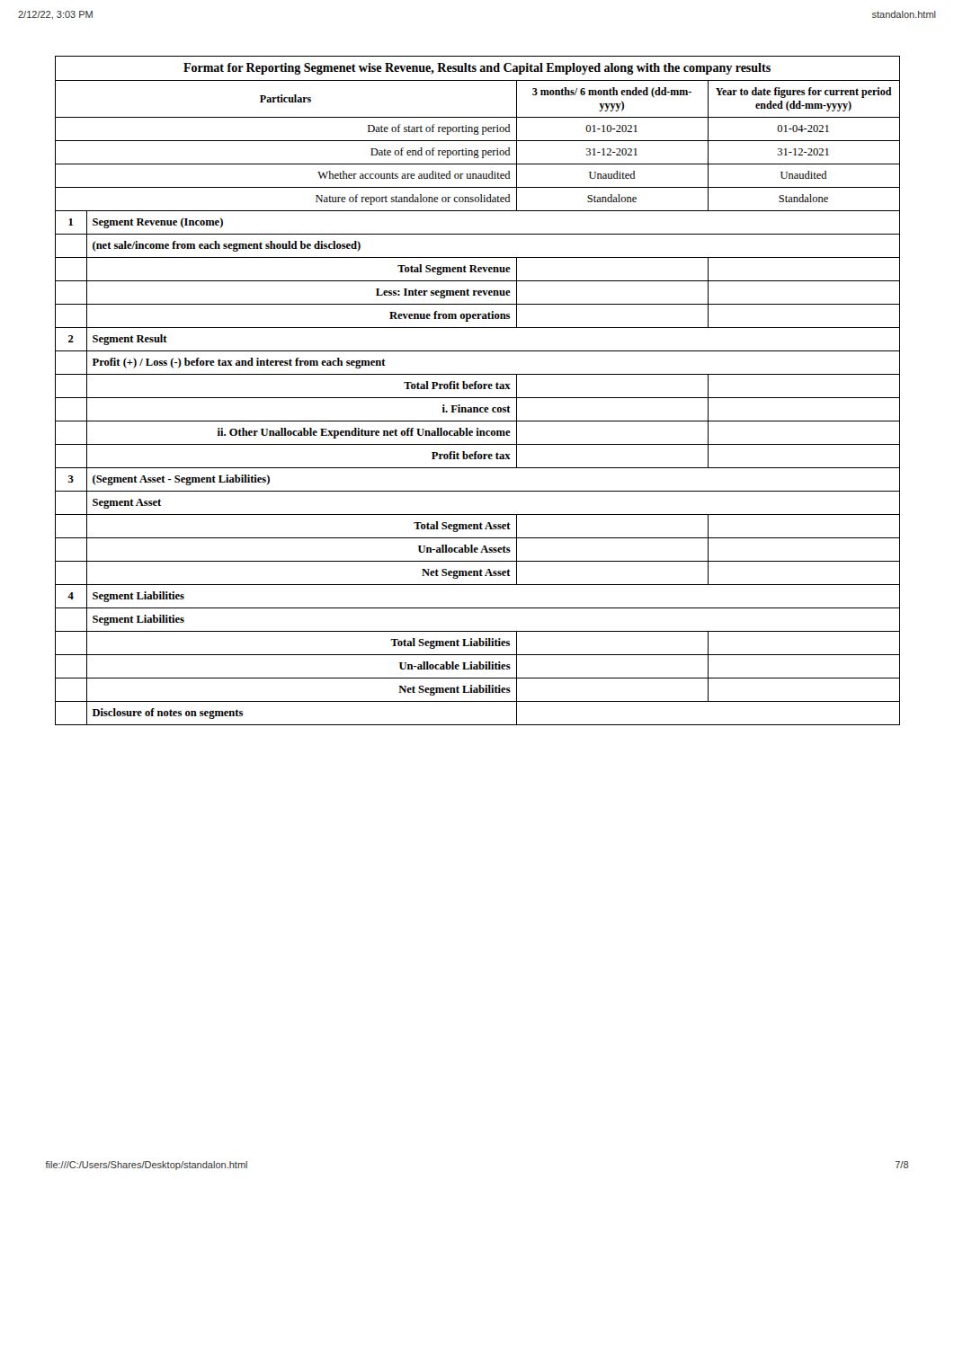2/12/22, 3:03 PM standalon.html
| Format for Reporting Segmenet wise Revenue, Results and Capital Employed along with the company results |
| Particulars | 3 months/ 6 month ended (dd-mm-yyyy) | Year to date figures for current period ended (dd-mm-yyyy) |
| Date of start of reporting period | 01-10-2021 | 01-04-2021 |
| Date of end of reporting period | 31-12-2021 | 31-12-2021 |
| Whether accounts are audited or unaudited | Unaudited | Unaudited |
| Nature of report standalone or consolidated | Standalone | Standalone |
| 1 | Segment Revenue (Income) |
| | (net sale/income from each segment should be disclosed) |
| | Total Segment Revenue | | |
| | Less: Inter segment revenue | | |
| | Revenue from operations | | |
| 2 | Segment Result |
| | Profit (+) / Loss (-) before tax and interest from each segment |
| | Total Profit before tax | | |
| | i. Finance cost | | |
| | ii. Other Unallocable Expenditure net off Unallocable income | | |
| | Profit before tax | | |
| 3 | (Segment Asset - Segment Liabilities) |
| | Segment Asset |
| | Total Segment Asset | | |
| | Un-allocable Assets | | |
| | Net Segment Asset | | |
| 4 | Segment Liabilities |
| | Segment Liabilities |
| | Total Segment Liabilities | | |
| | Un-allocable Liabilities | | |
| | Net Segment Liabilities | | |
| | Disclosure of notes on segments | |
file:///C:/Users/Shares/Desktop/standalon.html 7/8